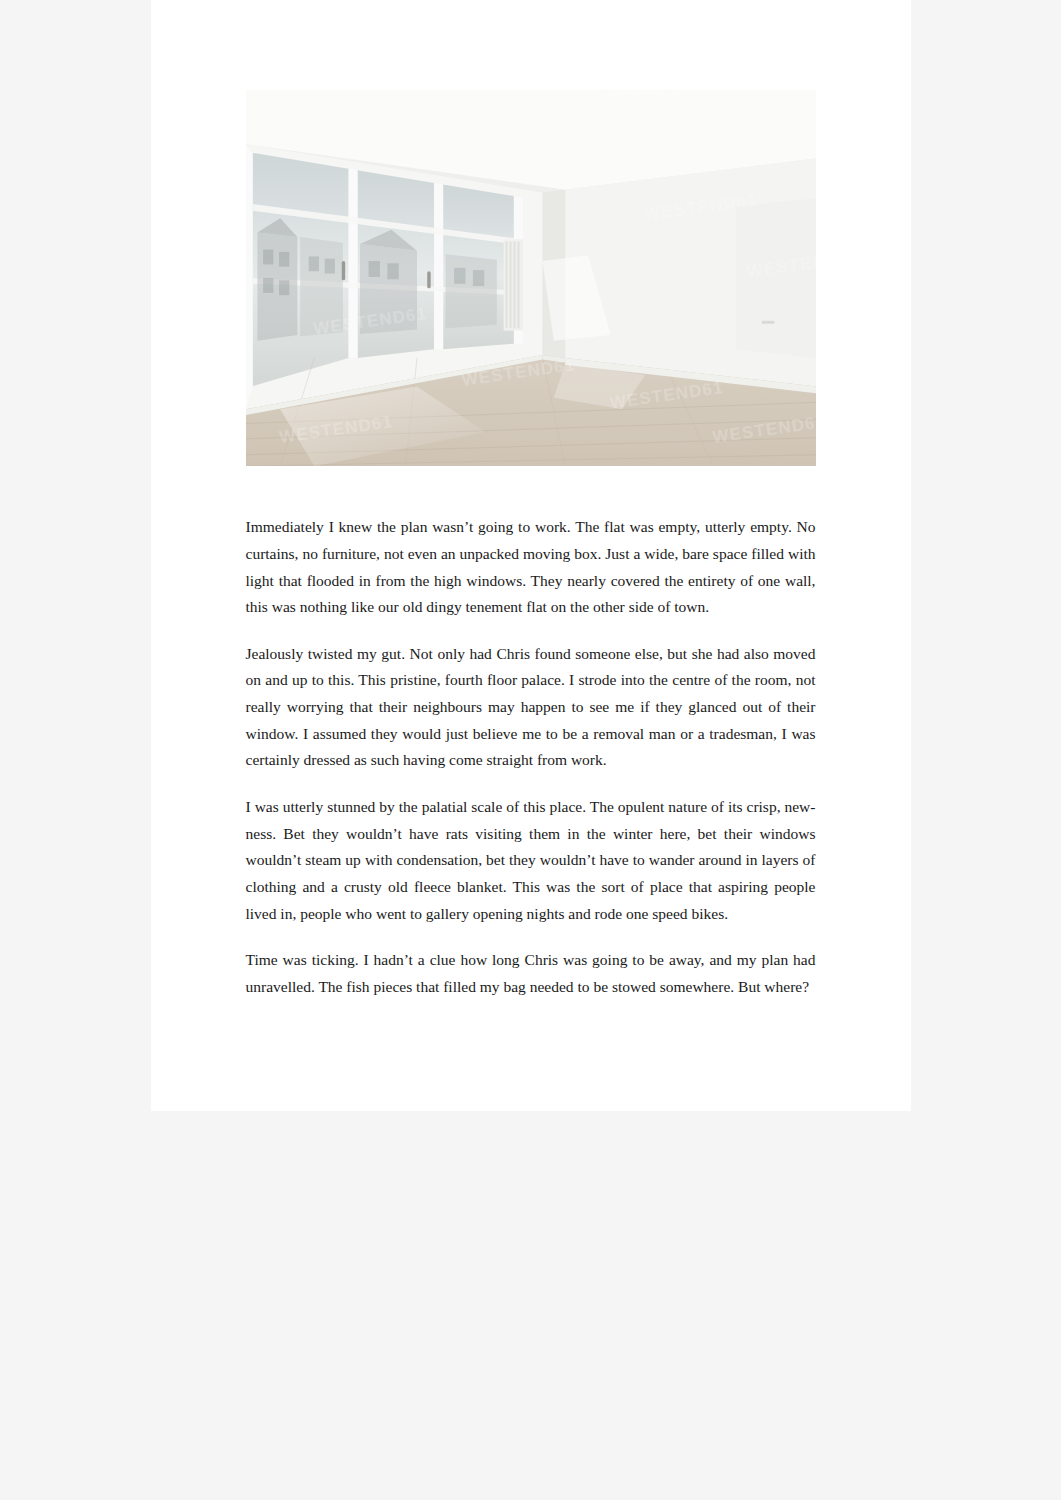WESTEND61 WESTEND61 WESTEND61 WESTEND61 WESTEND61 WESTEND61 WESTEND61 WESTEND61 WESTEND61 WESTEND61 WESTEND61
Immediately I knew the plan wasn’t going to work. The flat was empty, utterly empty. No curtains, no furniture, not even an unpacked moving box. Just a wide, bare space filled with light that flooded in from the high windows. They nearly covered the entirety of one wall, this was nothing like our old dingy tenement flat on the other side of town.
Jealously twisted my gut. Not only had Chris found someone else, but she had also moved on and up to this. This pristine, fourth floor palace. I strode into the centre of the room, not really worrying that their neighbours may happen to see me if they glanced out of their window. I assumed they would just believe me to be a removal man or a tradesman, I was certainly dressed as such having come straight from work.
I was utterly stunned by the palatial scale of this place. The opulent nature of its crisp, newness. Bet they wouldn’t have rats visiting them in the winter here, bet their windows wouldn’t steam up with condensation, bet they wouldn’t have to wander around in layers of clothing and a crusty old fleece blanket. This was the sort of place that aspiring people lived in, people who went to gallery opening nights and rode one speed bikes.
Time was ticking. I hadn’t a clue how long Chris was going to be away, and my plan had unravelled. The fish pieces that filled my bag needed to be stowed somewhere. But where?